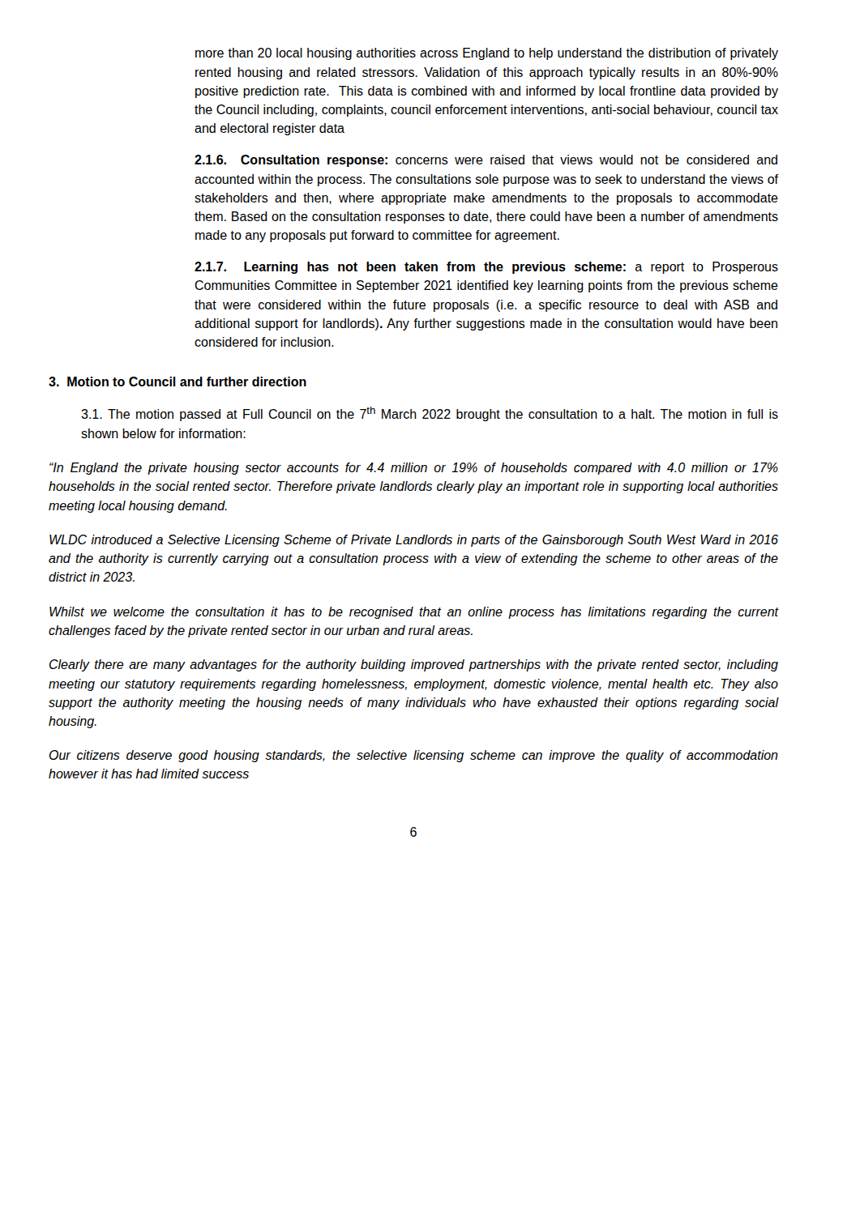more than 20 local housing authorities across England to help understand the distribution of privately rented housing and related stressors. Validation of this approach typically results in an 80%-90% positive prediction rate. This data is combined with and informed by local frontline data provided by the Council including, complaints, council enforcement interventions, anti-social behaviour, council tax and electoral register data
2.1.6. Consultation response: concerns were raised that views would not be considered and accounted within the process. The consultations sole purpose was to seek to understand the views of stakeholders and then, where appropriate make amendments to the proposals to accommodate them. Based on the consultation responses to date, there could have been a number of amendments made to any proposals put forward to committee for agreement.
2.1.7. Learning has not been taken from the previous scheme: a report to Prosperous Communities Committee in September 2021 identified key learning points from the previous scheme that were considered within the future proposals (i.e. a specific resource to deal with ASB and additional support for landlords). Any further suggestions made in the consultation would have been considered for inclusion.
3. Motion to Council and further direction
3.1. The motion passed at Full Council on the 7th March 2022 brought the consultation to a halt. The motion in full is shown below for information:
“In England the private housing sector accounts for 4.4 million or 19% of households compared with 4.0 million or 17% households in the social rented sector. Therefore private landlords clearly play an important role in supporting local authorities meeting local housing demand.
WLDC introduced a Selective Licensing Scheme of Private Landlords in parts of the Gainsborough South West Ward in 2016 and the authority is currently carrying out a consultation process with a view of extending the scheme to other areas of the district in 2023.
Whilst we welcome the consultation it has to be recognised that an online process has limitations regarding the current challenges faced by the private rented sector in our urban and rural areas.
Clearly there are many advantages for the authority building improved partnerships with the private rented sector, including meeting our statutory requirements regarding homelessness, employment, domestic violence, mental health etc. They also support the authority meeting the housing needs of many individuals who have exhausted their options regarding social housing.
Our citizens deserve good housing standards, the selective licensing scheme can improve the quality of accommodation however it has had limited success
6